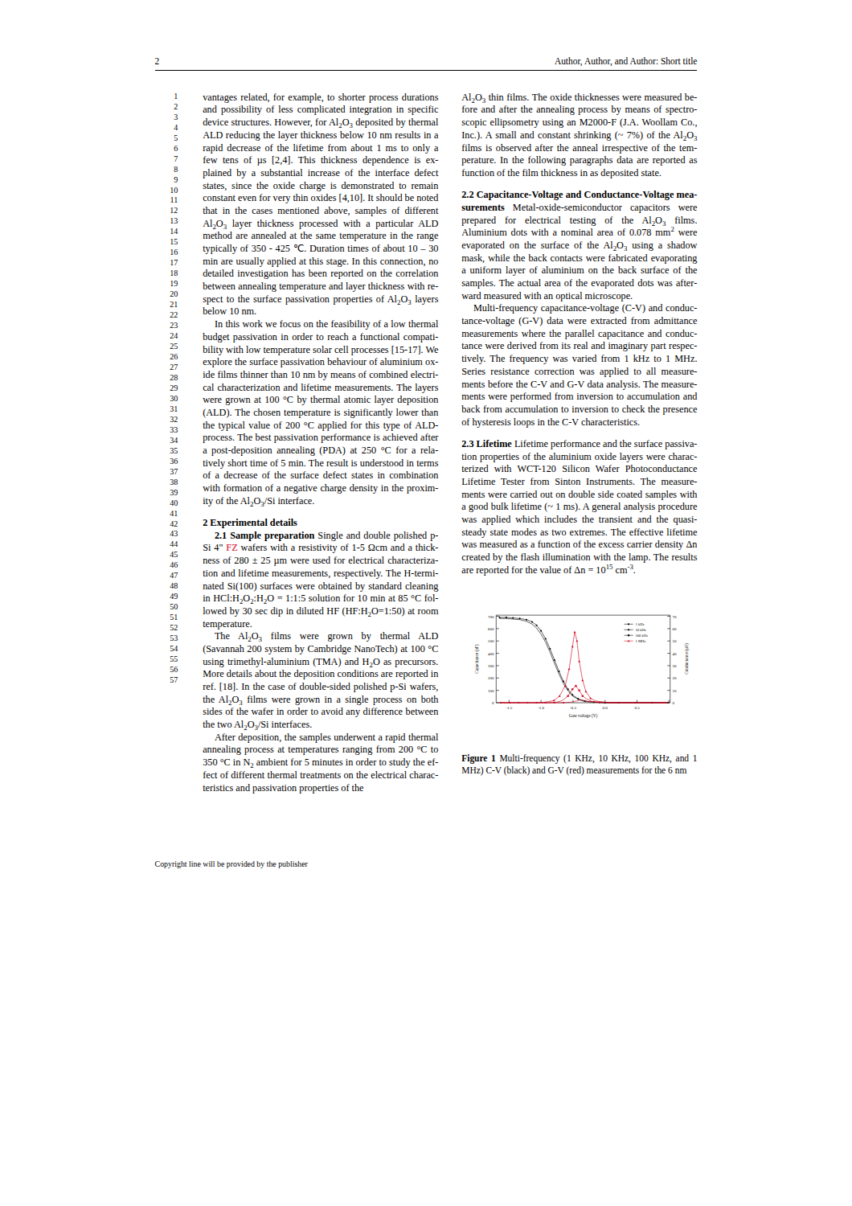2
Author, Author, and Author: Short title
1
2
3
4
5
6
7
8
9
10
11
12
13
14
15
16
17
18
19
20
21
22
23
24
25
26
27
28
29
30
31
32
33
34
35
36
37
38
39
40
41
42
43
44
45
46
47
48
49
50
51
52
53
54
55
56
57
vantages related, for example, to shorter process durations and possibility of less complicated integration in specific device structures. However, for Al2O3 deposited by thermal ALD reducing the layer thickness below 10 nm results in a rapid decrease of the lifetime from about 1 ms to only a few tens of µs [2,4]. This thickness dependence is explained by a substantial increase of the interface defect states, since the oxide charge is demonstrated to remain constant even for very thin oxides [4,10]. It should be noted that in the cases mentioned above, samples of different Al2O3 layer thickness processed with a particular ALD method are annealed at the same temperature in the range typically of 350 - 425 ℃. Duration times of about 10 – 30 min are usually applied at this stage. In this connection, no detailed investigation has been reported on the correlation between annealing temperature and layer thickness with respect to the surface passivation properties of Al2O3 layers below 10 nm.
In this work we focus on the feasibility of a low thermal budget passivation in order to reach a functional compatibility with low temperature solar cell processes [15-17]. We explore the surface passivation behaviour of aluminium oxide films thinner than 10 nm by means of combined electrical characterization and lifetime measurements. The layers were grown at 100 °C by thermal atomic layer deposition (ALD). The chosen temperature is significantly lower than the typical value of 200 °C applied for this type of ALD-process. The best passivation performance is achieved after a post-deposition annealing (PDA) at 250 °C for a relatively short time of 5 min. The result is understood in terms of a decrease of the surface defect states in combination with formation of a negative charge density in the proximity of the Al2O3/Si interface.
2 Experimental details
2.1 Sample preparation Single and double polished p-Si 4" FZ wafers with a resistivity of 1-5 Ωcm and a thickness of 280 ± 25 µm were used for electrical characterization and lifetime measurements, respectively. The H-terminated Si(100) surfaces were obtained by standard cleaning in HCl:H2O2:H2O = 1:1:5 solution for 10 min at 85 °C followed by 30 sec dip in diluted HF (HF:H2O=1:50) at room temperature.
The Al2O3 films were grown by thermal ALD (Savannah 200 system by Cambridge NanoTech) at 100 °C using trimethyl-aluminium (TMA) and H2O as precursors. More details about the deposition conditions are reported in ref. [18]. In the case of double-sided polished p-Si wafers, the Al2O3 films were grown in a single process on both sides of the wafer in order to avoid any difference between the two Al2O3/Si interfaces.
After deposition, the samples underwent a rapid thermal annealing process at temperatures ranging from 200 °C to 350 °C in N2 ambient for 5 minutes in order to study the effect of different thermal treatments on the electrical characteristics and passivation properties of the
Al2O3 thin films. The oxide thicknesses were measured before and after the annealing process by means of spectroscopic ellipsometry using an M2000-F (J.A. Woollam Co., Inc.). A small and constant shrinking (~ 7%) of the Al2O3 films is observed after the anneal irrespective of the temperature. In the following paragraphs data are reported as function of the film thickness in as deposited state.
2.2 Capacitance-Voltage and Conductance-Voltage measurements Metal-oxide-semiconductor capacitors were prepared for electrical testing of the Al2O3 films. Aluminium dots with a nominal area of 0.078 mm2 were evaporated on the surface of the Al2O3 using a shadow mask, while the back contacts were fabricated evaporating a uniform layer of aluminium on the back surface of the samples. The actual area of the evaporated dots was afterward measured with an optical microscope.
Multi-frequency capacitance-voltage (C-V) and conductance-voltage (G-V) data were extracted from admittance measurements where the parallel capacitance and conductance were derived from its real and imaginary part respectively. The frequency was varied from 1 kHz to 1 MHz. Series resistance correction was applied to all measurements before the C-V and G-V data analysis. The measurements were performed from inversion to accumulation and back from accumulation to inversion to check the presence of hysteresis loops in the C-V characteristics.
2.3 Lifetime Lifetime performance and the surface passivation properties of the aluminium oxide layers were characterized with WCT-120 Silicon Wafer Photoconductance Lifetime Tester from Sinton Instruments. The measurements were carried out on double side coated samples with a good bulk lifetime (~ 1 ms). A general analysis procedure was applied which includes the transient and the quasi-steady state modes as two extremes. The effective lifetime was measured as a function of the excess carrier density Δn created by the flash illumination with the lamp. The results are reported for the value of Δn = 1015 cm-3.
0 100 200 300 400 500 600 700 0 10 20 30 40 50 60 70 -1.5 -1.0 -0.5 0.0 0.5 Capacitance (pF) Conductance (µS) Gate voltage (V) 1 kHz 10 kHz 100 kHz 1 MHz
Figure 1 Multi-frequency (1 KHz, 10 KHz, 100 KHz, and 1 MHz) C-V (black) and G-V (red) measurements for the 6 nm
Copyright line will be provided by the publisher